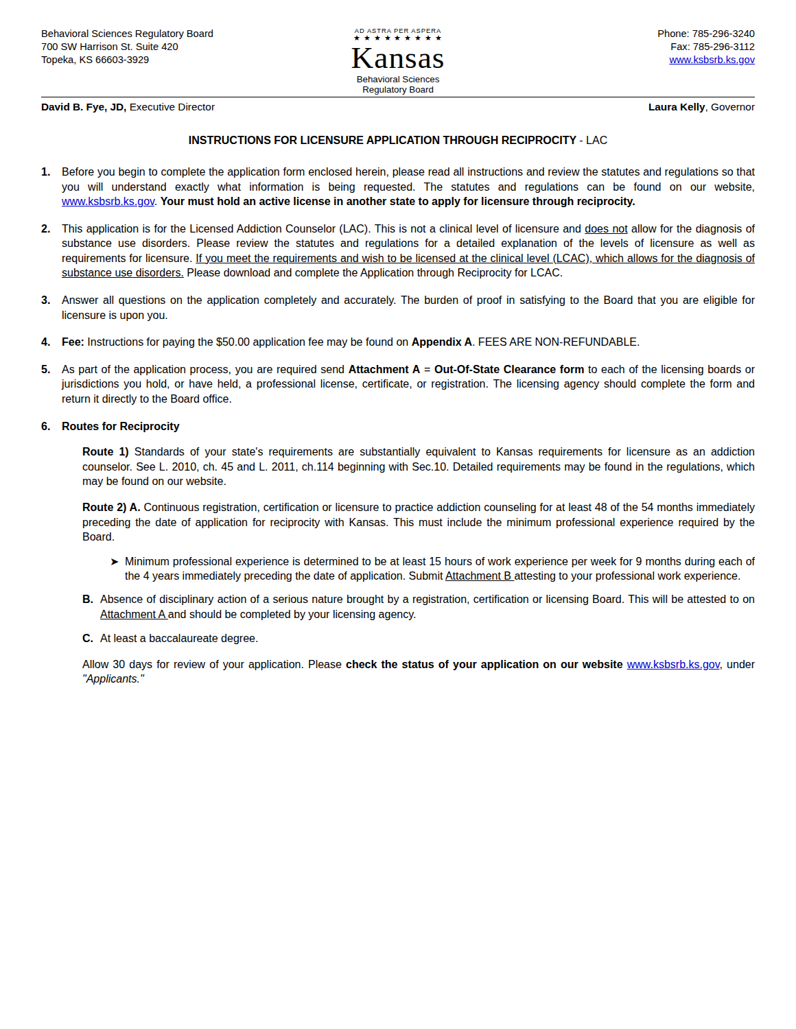Behavioral Sciences Regulatory Board
700 SW Harrison St. Suite 420
Topeka, KS 66603-3929
AD ASTRA PER ASPERA ★ ★ ★ ★ ★ ★ ★ ★ ★ Kansas Behavioral Sciences
Regulatory Board
Phone: 785-296-3240
Fax: 785-296-3112
www.ksbsrb.ks.gov
David B. Fye, JD, Executive Director
Laura Kelly, Governor
INSTRUCTIONS FOR LICENSURE APPLICATION THROUGH RECIPROCITY - LAC
Before you begin to complete the application form enclosed herein, please read all instructions and review the statutes and regulations so that you will understand exactly what information is being requested. The statutes and regulations can be found on our website, www.ksbsrb.ks.gov. Your must hold an active license in another state to apply for licensure through reciprocity.
This application is for the Licensed Addiction Counselor (LAC). This is not a clinical level of licensure and does not allow for the diagnosis of substance use disorders. Please review the statutes and regulations for a detailed explanation of the levels of licensure as well as requirements for licensure. If you meet the requirements and wish to be licensed at the clinical level (LCAC), which allows for the diagnosis of substance use disorders. Please download and complete the Application through Reciprocity for LCAC.
Answer all questions on the application completely and accurately. The burden of proof in satisfying to the Board that you are eligible for licensure is upon you.
Fee: Instructions for paying the $50.00 application fee may be found on Appendix A. FEES ARE NON-REFUNDABLE.
As part of the application process, you are required send Attachment A = Out-Of-State Clearance form to each of the licensing boards or jurisdictions you hold, or have held, a professional license, certificate, or registration. The licensing agency should complete the form and return it directly to the Board office.
Routes for Reciprocity
Route 1) Standards of your state's requirements are substantially equivalent to Kansas requirements for licensure as an addiction counselor. See L. 2010, ch. 45 and L. 2011, ch.114 beginning with Sec.10. Detailed requirements may be found in the regulations, which may be found on our website.
Route 2) A. Continuous registration, certification or licensure to practice addiction counseling for at least 48 of the 54 months immediately preceding the date of application for reciprocity with Kansas. This must include the minimum professional experience required by the Board.
➤ Minimum professional experience is determined to be at least 15 hours of work experience per week for 9 months during each of the 4 years immediately preceding the date of application. Submit Attachment B attesting to your professional work experience.
B. Absence of disciplinary action of a serious nature brought by a registration, certification or licensing Board. This will be attested to on Attachment A and should be completed by your licensing agency.
C. At least a baccalaureate degree.
Allow 30 days for review of your application. Please check the status of your application on our website www.ksbsrb.ks.gov, under "Applicants."